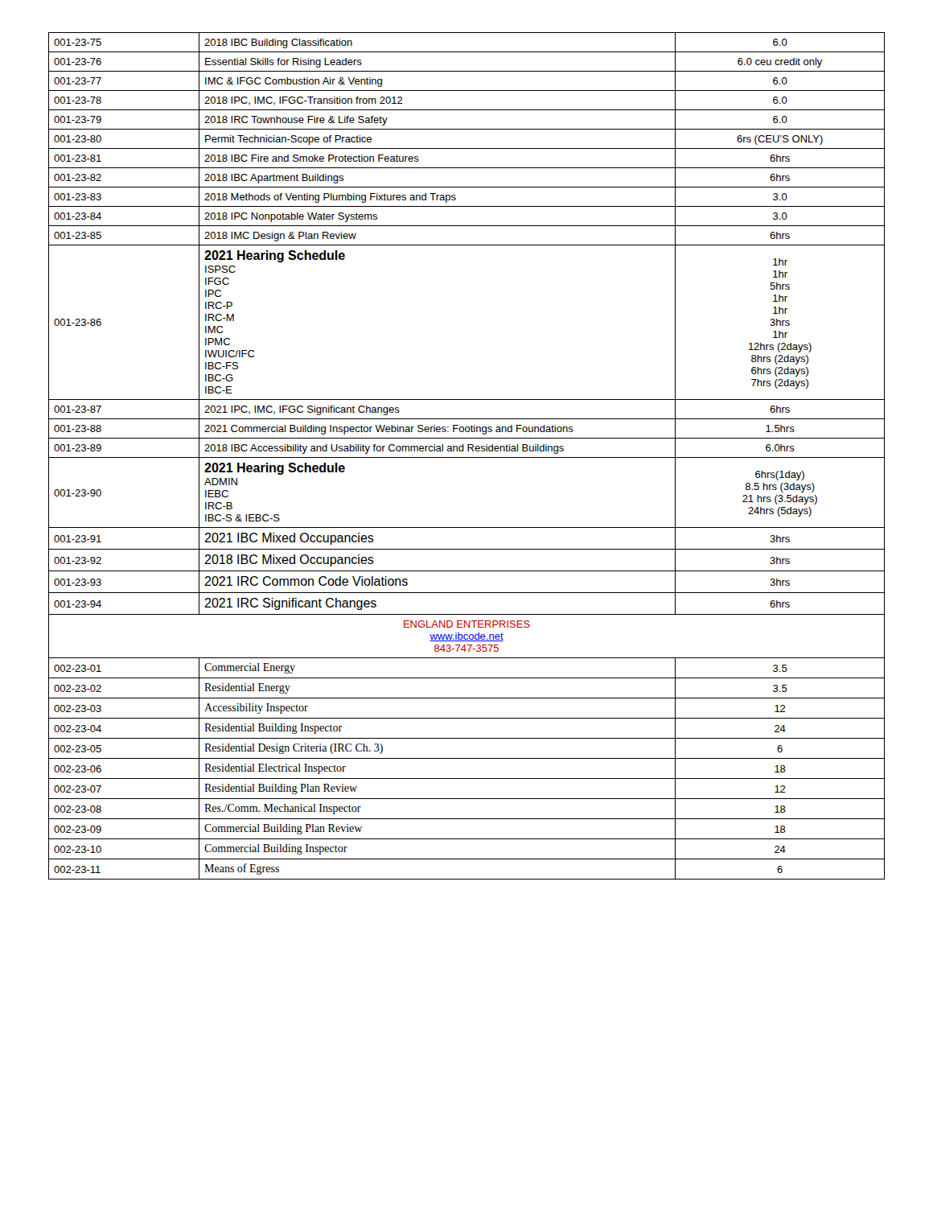| 001-23-75 | 2018 IBC Building Classification | 6.0 |
| 001-23-76 | Essential Skills for Rising Leaders | 6.0 ceu credit only |
| 001-23-77 | IMC & IFGC Combustion Air & Venting | 6.0 |
| 001-23-78 | 2018 IPC, IMC, IFGC-Transition from 2012 | 6.0 |
| 001-23-79 | 2018 IRC Townhouse Fire & Life Safety | 6.0 |
| 001-23-80 | Permit Technician-Scope of Practice | 6rs (CEU’S ONLY) |
| 001-23-81 | 2018 IBC Fire and Smoke Protection Features | 6hrs |
| 001-23-82 | 2018 IBC Apartment Buildings | 6hrs |
| 001-23-83 | 2018 Methods of Venting Plumbing Fixtures and Traps | 3.0 |
| 001-23-84 | 2018 IPC Nonpotable Water Systems | 3.0 |
| 001-23-85 | 2018 IMC Design & Plan Review | 6hrs |
| 001-23-86 | 2021 Hearing Schedule ISPSC IFGC IPC IRC-P IRC-M IMC IPMC IWUIC/IFC IBC-FS IBC-G IBC-E | 1hr 1hr 5hrs 1hr 1hr 3hrs 1hr 12hrs (2days) 8hrs (2days) 6hrs (2days) 7hrs (2days) |
| 001-23-87 | 2021 IPC, IMC, IFGC Significant Changes | 6hrs |
| 001-23-88 | 2021 Commercial Building Inspector Webinar Series: Footings and Foundations | 1.5hrs |
| 001-23-89 | 2018 IBC Accessibility and Usability for Commercial and Residential Buildings | 6.0hrs |
| 001-23-90 | 2021 Hearing Schedule ADMIN IEBC IRC-B IBC-S & IEBC-S | 6hrs(1day) 8.5 hrs (3days) 21 hrs (3.5days) 24hrs (5days) |
| 001-23-91 | 2021 IBC Mixed Occupancies | 3hrs |
| 001-23-92 | 2018 IBC Mixed Occupancies | 3hrs |
| 001-23-93 | 2021 IRC Common Code Violations | 3hrs |
| 001-23-94 | 2021 IRC Significant Changes | 6hrs |
| ENGLAND ENTERPRISES www.ibcode.net 843-747-3575 |
| 002-23-01 | Commercial Energy | 3.5 |
| 002-23-02 | Residential Energy | 3.5 |
| 002-23-03 | Accessibility Inspector | 12 |
| 002-23-04 | Residential Building Inspector | 24 |
| 002-23-05 | Residential Design Criteria (IRC Ch. 3) | 6 |
| 002-23-06 | Residential Electrical Inspector | 18 |
| 002-23-07 | Residential Building Plan Review | 12 |
| 002-23-08 | Res./Comm. Mechanical Inspector | 18 |
| 002-23-09 | Commercial Building Plan Review | 18 |
| 002-23-10 | Commercial Building Inspector | 24 |
| 002-23-11 | Means of Egress | 6 |